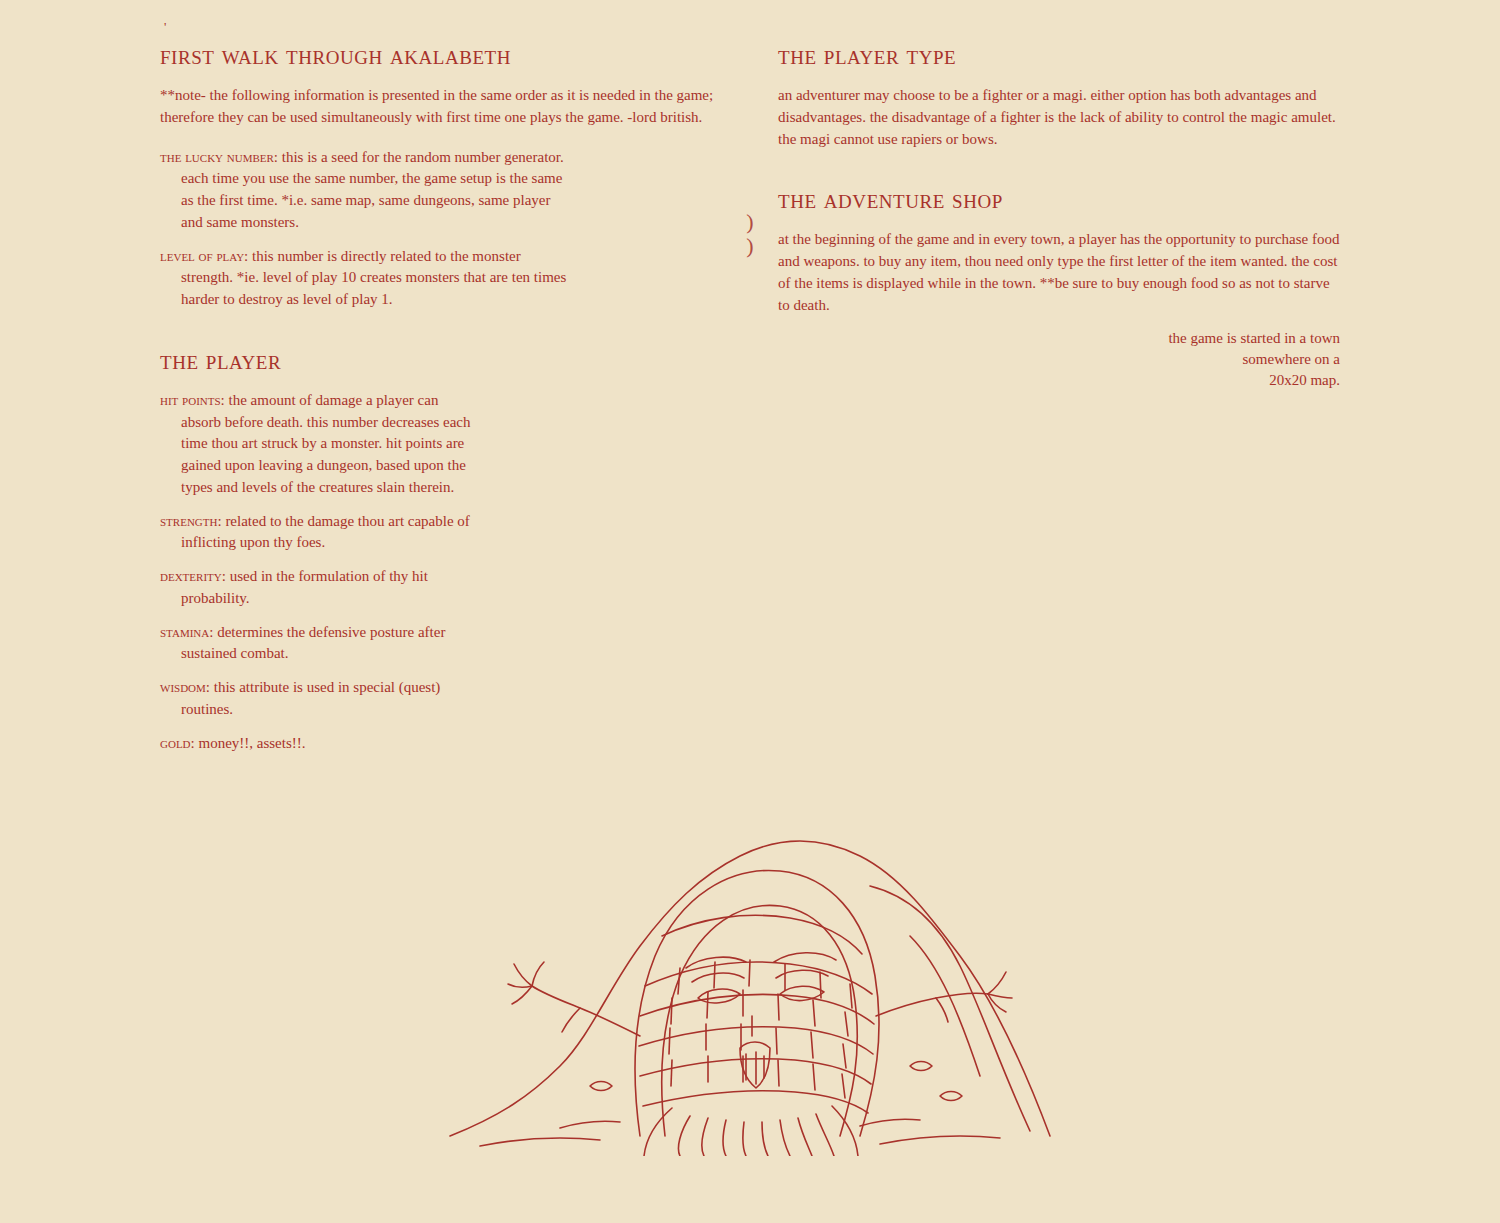'
))
first walk through akalabeth
**note- the following information is presented in the same order as it is needed in the game; therefore they can be used simultaneously with first time one plays the game. -lord british.
the lucky number: this is a seed for the random number generator. each time you use the same number, the game setup is the same as the first time. *i.e. same map, same dungeons, same player and same monsters.
level of play: this number is directly related to the monster strength. *ie. level of play 10 creates monsters that are ten times harder to destroy as level of play 1.
the player
hit points: the amount of damage a player can absorb before death. this number decreases each time thou art struck by a monster. hit points are gained upon leaving a dungeon, based upon the types and levels of the creatures slain therein.
strength: related to the damage thou art capable of inflicting upon thy foes.
dexterity: used in the formulation of thy hit probability.
stamina: determines the defensive posture after sustained combat.
wisdom: this attribute is used in special (quest) routines.
gold: money!!, assets!!.
the player type
an adventurer may choose to be a fighter or a magi. either option has both advantages and disadvantages. the disadvantage of a fighter is the lack of ability to control the magic amulet. the magi cannot use rapiers or bows.
the adventure shop
at the beginning of the game and in every town, a player has the opportunity to purchase food and weapons. to buy any item, thou need only type the first letter of the item wanted. the cost of the items is displayed while in the town. **be sure to buy enough food so as not to starve to death.
the game is started in a town
somewhere on a
20x20 map.